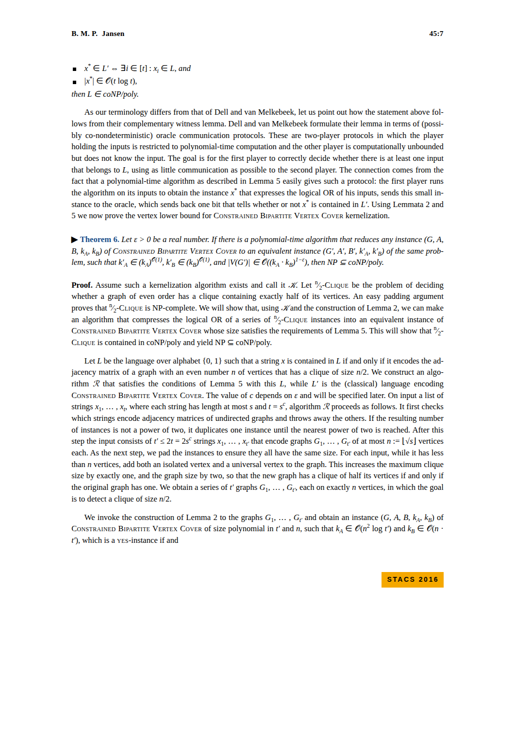B. M. P. Jansen 45:7
x* ∈ L′ ⇔ ∃i ∈ [t] : xi ∈ L, and
|x*| ∈ 𝒪(t log t),
then L ∈ coNP/poly.
As our terminology differs from that of Dell and van Melkebeek, let us point out how the statement above follows from their complementary witness lemma. Dell and van Melkebeek formulate their lemma in terms of (possibly co-nondeterministic) oracle communication protocols. These are two-player protocols in which the player holding the inputs is restricted to polynomial-time computation and the other player is computationally unbounded but does not know the input. The goal is for the first player to correctly decide whether there is at least one input that belongs to L, using as little communication as possible to the second player. The connection comes from the fact that a polynomial-time algorithm as described in Lemma 5 easily gives such a protocol: the first player runs the algorithm on its inputs to obtain the instance x* that expresses the logical OR of his inputs, sends this small instance to the oracle, which sends back one bit that tells whether or not x* is contained in L′. Using Lemmata 2 and 5 we now prove the vertex lower bound for Constrained Bipartite Vertex Cover kernelization.
▶ Theorem 6. Let ε > 0 be a real number. If there is a polynomial-time algorithm that reduces any instance (G, A, B, kA, kB) of Constrained Bipartite Vertex Cover to an equivalent instance (G′, A′, B′, k′A, k′B) of the same problem, such that k′A ∈ (kA)𝒪(1), k′B ∈ (kB)𝒪(1), and |V(G′)| ∈ 𝒪((kA · kB)1−ε), then NP ⊆ coNP/poly.
Proof. Assume such a kernelization algorithm exists and call it 𝒦. Let n⁄2-Clique be the problem of deciding whether a graph of even order has a clique containing exactly half of its vertices. An easy padding argument proves that n⁄2-Clique is NP-complete. We will show that, using 𝒦 and the construction of Lemma 2, we can make an algorithm that compresses the logical OR of a series of n⁄2-Clique instances into an equivalent instance of Constrained Bipartite Vertex Cover whose size satisfies the requirements of Lemma 5. This will show that n⁄2-Clique is contained in coNP/poly and yield NP ⊆ coNP/poly.
Let L be the language over alphabet {0, 1} such that a string x is contained in L if and only if it encodes the adjacency matrix of a graph with an even number n of vertices that has a clique of size n/2. We construct an algorithm ℛ that satisfies the conditions of Lemma 5 with this L, while L′ is the (classical) language encoding Constrained Bipartite Vertex Cover. The value of c depends on ε and will be specified later. On input a list of strings x1, … , xt, where each string has length at most s and t = sc, algorithm ℛ proceeds as follows. It first checks which strings encode adjacency matrices of undirected graphs and throws away the others. If the resulting number of instances is not a power of two, it duplicates one instance until the nearest power of two is reached. After this step the input consists of t′ ≤ 2t = 2sc strings x1, … , xt′ that encode graphs G1, … , Gt′ of at most n := ⌊√s⌋ vertices each. As the next step, we pad the instances to ensure they all have the same size. For each input, while it has less than n vertices, add both an isolated vertex and a universal vertex to the graph. This increases the maximum clique size by exactly one, and the graph size by two, so that the new graph has a clique of half its vertices if and only if the original graph has one. We obtain a series of t′ graphs G1, … , Gt′, each on exactly n vertices, in which the goal is to detect a clique of size n/2.
We invoke the construction of Lemma 2 to the graphs G1, … , Gt′ and obtain an instance (G, A, B, kA, kB) of Constrained Bipartite Vertex Cover of size polynomial in t′ and n, such that kA ∈ 𝒪(n2 log t′) and kB ∈ 𝒪(n · t′), which is a yes-instance if and
STACS 2016